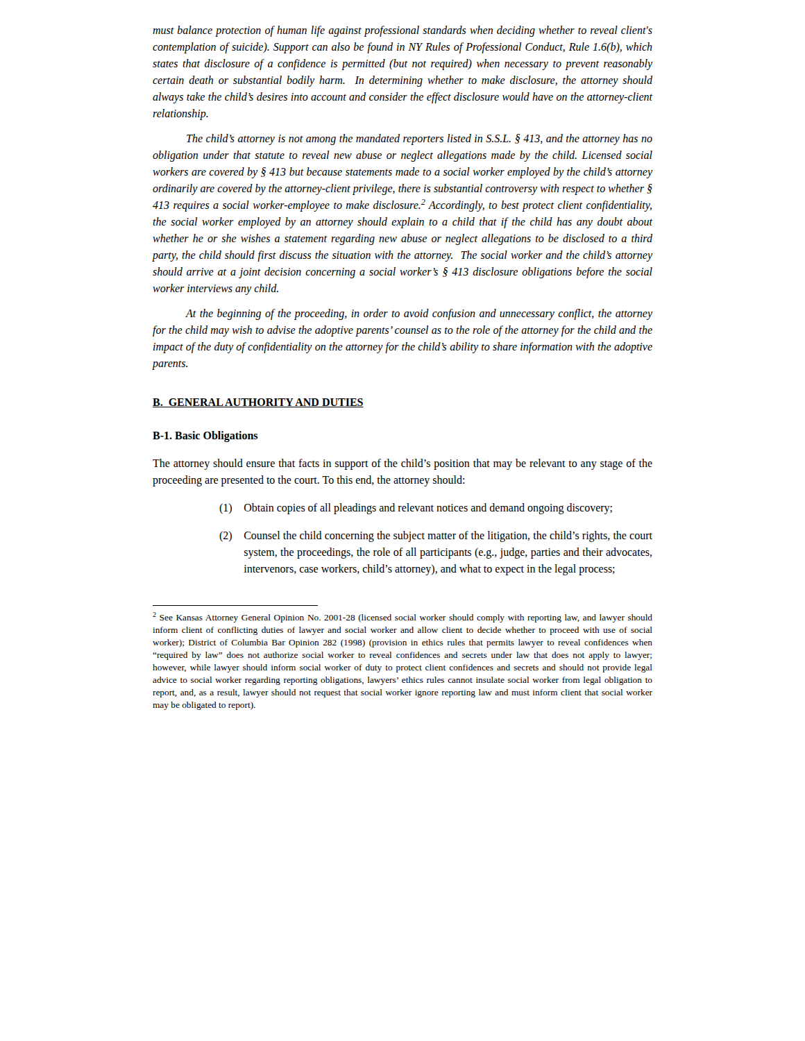must balance protection of human life against professional standards when deciding whether to reveal client's contemplation of suicide). Support can also be found in NY Rules of Professional Conduct, Rule 1.6(b), which states that disclosure of a confidence is permitted (but not required) when necessary to prevent reasonably certain death or substantial bodily harm. In determining whether to make disclosure, the attorney should always take the child’s desires into account and consider the effect disclosure would have on the attorney-client relationship.
The child’s attorney is not among the mandated reporters listed in S.S.L. § 413, and the attorney has no obligation under that statute to reveal new abuse or neglect allegations made by the child. Licensed social workers are covered by § 413 but because statements made to a social worker employed by the child’s attorney ordinarily are covered by the attorney-client privilege, there is substantial controversy with respect to whether § 413 requires a social worker-employee to make disclosure.2 Accordingly, to best protect client confidentiality, the social worker employed by an attorney should explain to a child that if the child has any doubt about whether he or she wishes a statement regarding new abuse or neglect allegations to be disclosed to a third party, the child should first discuss the situation with the attorney. The social worker and the child’s attorney should arrive at a joint decision concerning a social worker’s § 413 disclosure obligations before the social worker interviews any child.
At the beginning of the proceeding, in order to avoid confusion and unnecessary conflict, the attorney for the child may wish to advise the adoptive parents’ counsel as to the role of the attorney for the child and the impact of the duty of confidentiality on the attorney for the child’s ability to share information with the adoptive parents.
B. GENERAL AUTHORITY AND DUTIES
B-1. Basic Obligations
The attorney should ensure that facts in support of the child’s position that may be relevant to any stage of the proceeding are presented to the court. To this end, the attorney should:
(1) Obtain copies of all pleadings and relevant notices and demand ongoing discovery;
(2) Counsel the child concerning the subject matter of the litigation, the child’s rights, the court system, the proceedings, the role of all participants (e.g., judge, parties and their advocates, intervenors, case workers, child’s attorney), and what to expect in the legal process;
2 See Kansas Attorney General Opinion No. 2001-28 (licensed social worker should comply with reporting law, and lawyer should inform client of conflicting duties of lawyer and social worker and allow client to decide whether to proceed with use of social worker); District of Columbia Bar Opinion 282 (1998) (provision in ethics rules that permits lawyer to reveal confidences when “required by law” does not authorize social worker to reveal confidences and secrets under law that does not apply to lawyer; however, while lawyer should inform social worker of duty to protect client confidences and secrets and should not provide legal advice to social worker regarding reporting obligations, lawyers’ ethics rules cannot insulate social worker from legal obligation to report, and, as a result, lawyer should not request that social worker ignore reporting law and must inform client that social worker may be obligated to report).